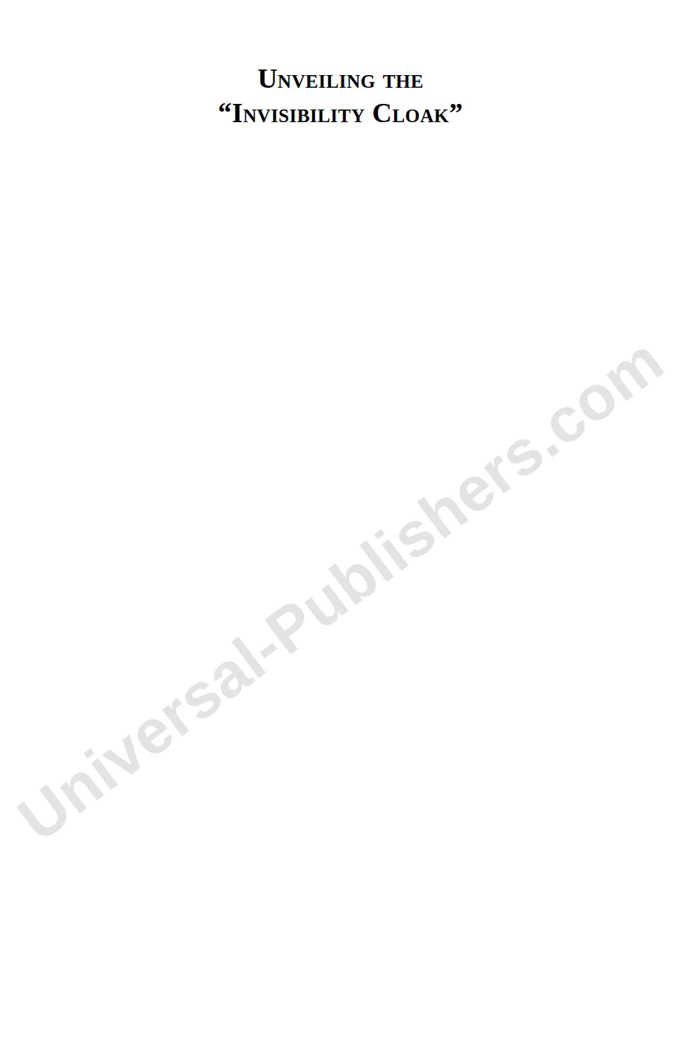Universal-Publishers.com
Unveiling the “Invisibility Cloak”